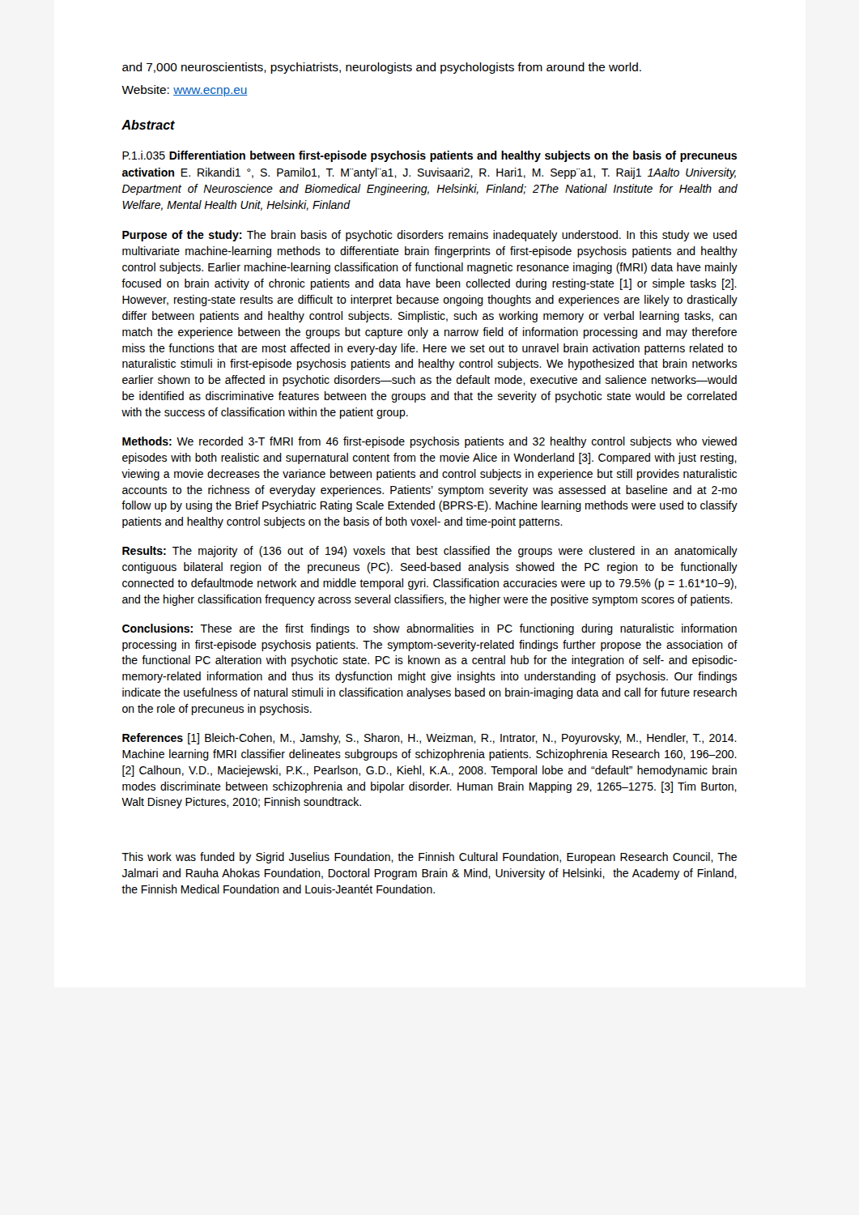and 7,000 neuroscientists, psychiatrists, neurologists and psychologists from around the world.
Website: www.ecnp.eu
Abstract
P.1.i.035 Differentiation between first-episode psychosis patients and healthy subjects on the basis of precuneus activation E. Rikandi1 °, S. Pamilo1, T. M¨antyl¨a1, J. Suvisaari2, R. Hari1, M. Sepp¨a1, T. Raij1 1Aalto University, Department of Neuroscience and Biomedical Engineering, Helsinki, Finland; 2The National Institute for Health and Welfare, Mental Health Unit, Helsinki, Finland
Purpose of the study: The brain basis of psychotic disorders remains inadequately understood. In this study we used multivariate machine-learning methods to differentiate brain fingerprints of first-episode psychosis patients and healthy control subjects. Earlier machine-learning classification of functional magnetic resonance imaging (fMRI) data have mainly focused on brain activity of chronic patients and data have been collected during resting-state [1] or simple tasks [2]. However, resting-state results are difficult to interpret because ongoing thoughts and experiences are likely to drastically differ between patients and healthy control subjects. Simplistic, such as working memory or verbal learning tasks, can match the experience between the groups but capture only a narrow field of information processing and may therefore miss the functions that are most affected in every-day life. Here we set out to unravel brain activation patterns related to naturalistic stimuli in first-episode psychosis patients and healthy control subjects. We hypothesized that brain networks earlier shown to be affected in psychotic disorders—such as the default mode, executive and salience networks—would be identified as discriminative features between the groups and that the severity of psychotic state would be correlated with the success of classification within the patient group.
Methods: We recorded 3-T fMRI from 46 first-episode psychosis patients and 32 healthy control subjects who viewed episodes with both realistic and supernatural content from the movie Alice in Wonderland [3]. Compared with just resting, viewing a movie decreases the variance between patients and control subjects in experience but still provides naturalistic accounts to the richness of everyday experiences. Patients’ symptom severity was assessed at baseline and at 2-mo follow up by using the Brief Psychiatric Rating Scale Extended (BPRS-E). Machine learning methods were used to classify patients and healthy control subjects on the basis of both voxel- and time-point patterns.
Results: The majority of (136 out of 194) voxels that best classified the groups were clustered in an anatomically contiguous bilateral region of the precuneus (PC). Seed-based analysis showed the PC region to be functionally connected to defaultmode network and middle temporal gyri. Classification accuracies were up to 79.5% (p = 1.61*10−9), and the higher classification frequency across several classifiers, the higher were the positive symptom scores of patients.
Conclusions: These are the first findings to show abnormalities in PC functioning during naturalistic information processing in first-episode psychosis patients. The symptom-severity-related findings further propose the association of the functional PC alteration with psychotic state. PC is known as a central hub for the integration of self- and episodic-memory-related information and thus its dysfunction might give insights into understanding of psychosis. Our findings indicate the usefulness of natural stimuli in classification analyses based on brain-imaging data and call for future research on the role of precuneus in psychosis.
References [1] Bleich-Cohen, M., Jamshy, S., Sharon, H., Weizman, R., Intrator, N., Poyurovsky, M., Hendler, T., 2014. Machine learning fMRI classifier delineates subgroups of schizophrenia patients. Schizophrenia Research 160, 196–200. [2] Calhoun, V.D., Maciejewski, P.K., Pearlson, G.D., Kiehl, K.A., 2008. Temporal lobe and “default” hemodynamic brain modes discriminate between schizophrenia and bipolar disorder. Human Brain Mapping 29, 1265–1275. [3] Tim Burton, Walt Disney Pictures, 2010; Finnish soundtrack.
This work was funded by Sigrid Juselius Foundation, the Finnish Cultural Foundation, European Research Council, The Jalmari and Rauha Ahokas Foundation, Doctoral Program Brain & Mind, University of Helsinki, the Academy of Finland, the Finnish Medical Foundation and Louis-Jeantét Foundation.